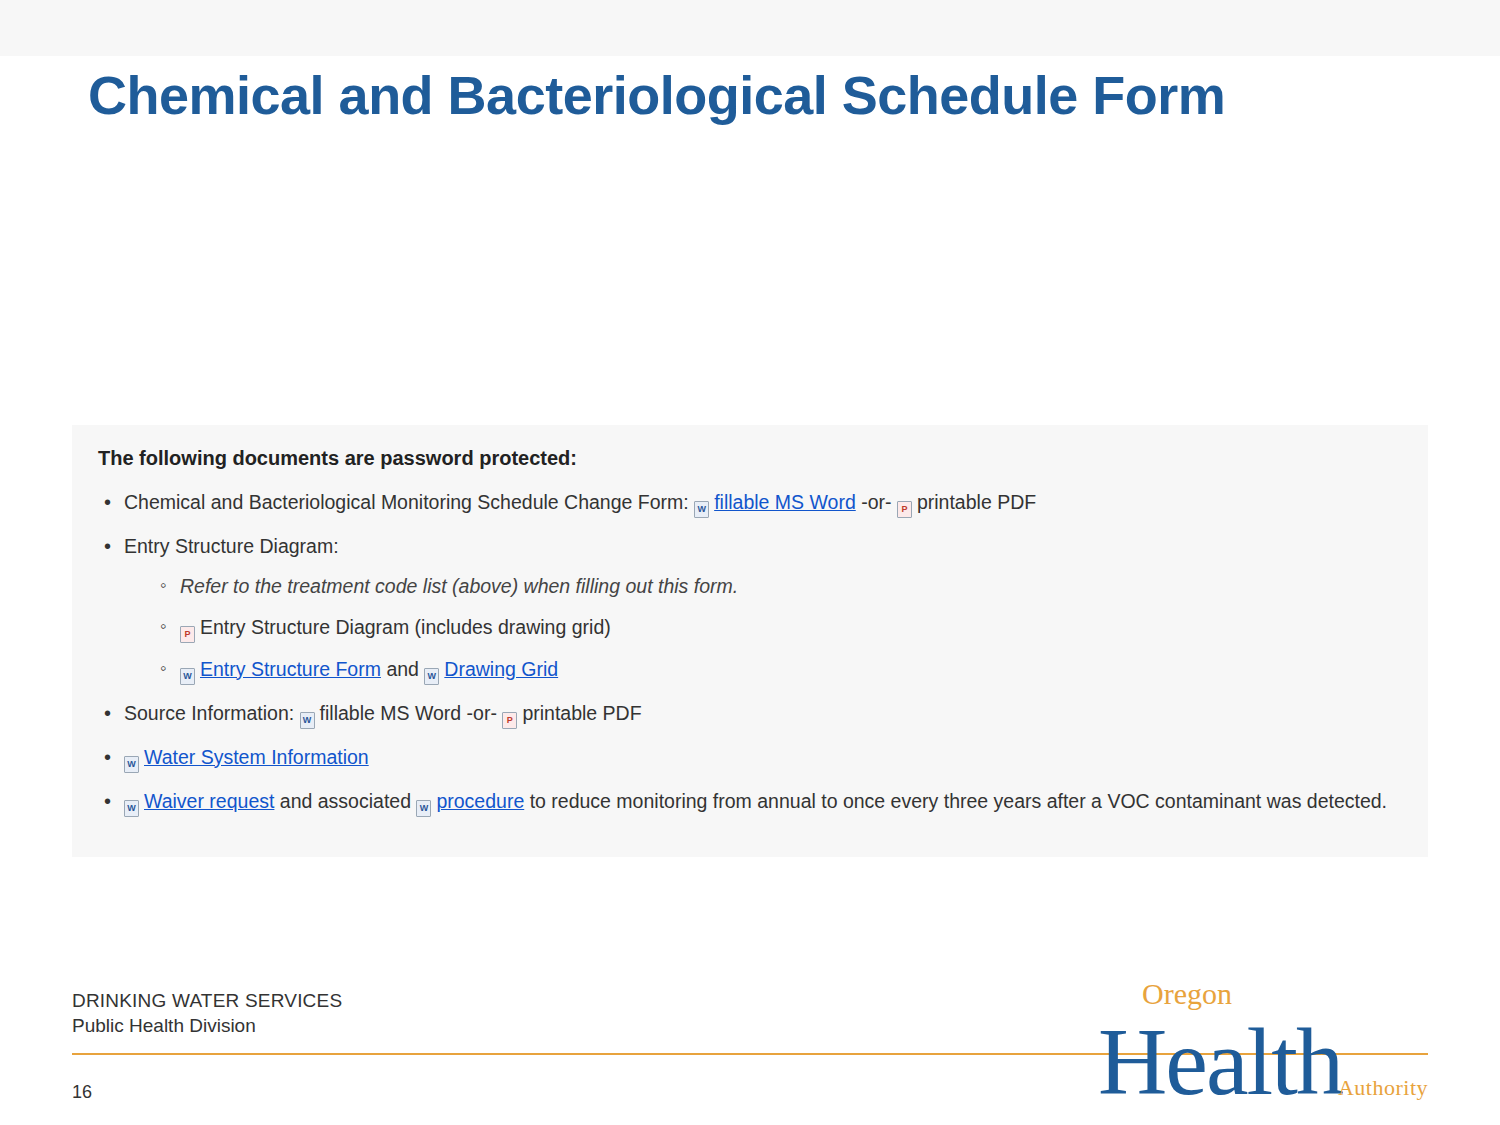Chemical and Bacteriological Schedule Form
The following documents are password protected:
Chemical and Bacteriological Monitoring Schedule Change Form: Wfillable MS Word -or- Pprintable PDF
Entry Structure Diagram:
Refer to the treatment code list (above) when filling out this form.
PEntry Structure Diagram (includes drawing grid)
WEntry Structure Form and WDrawing Grid
Source Information: Wfillable MS Word -or- Pprintable PDF
WWater System Information
WWaiver request and associated Wprocedure to reduce monitoring from annual to once every three years after a VOC contaminant was detected.
DRINKING WATER SERVICES
Public Health Division
16
Oregon
Health
Authority